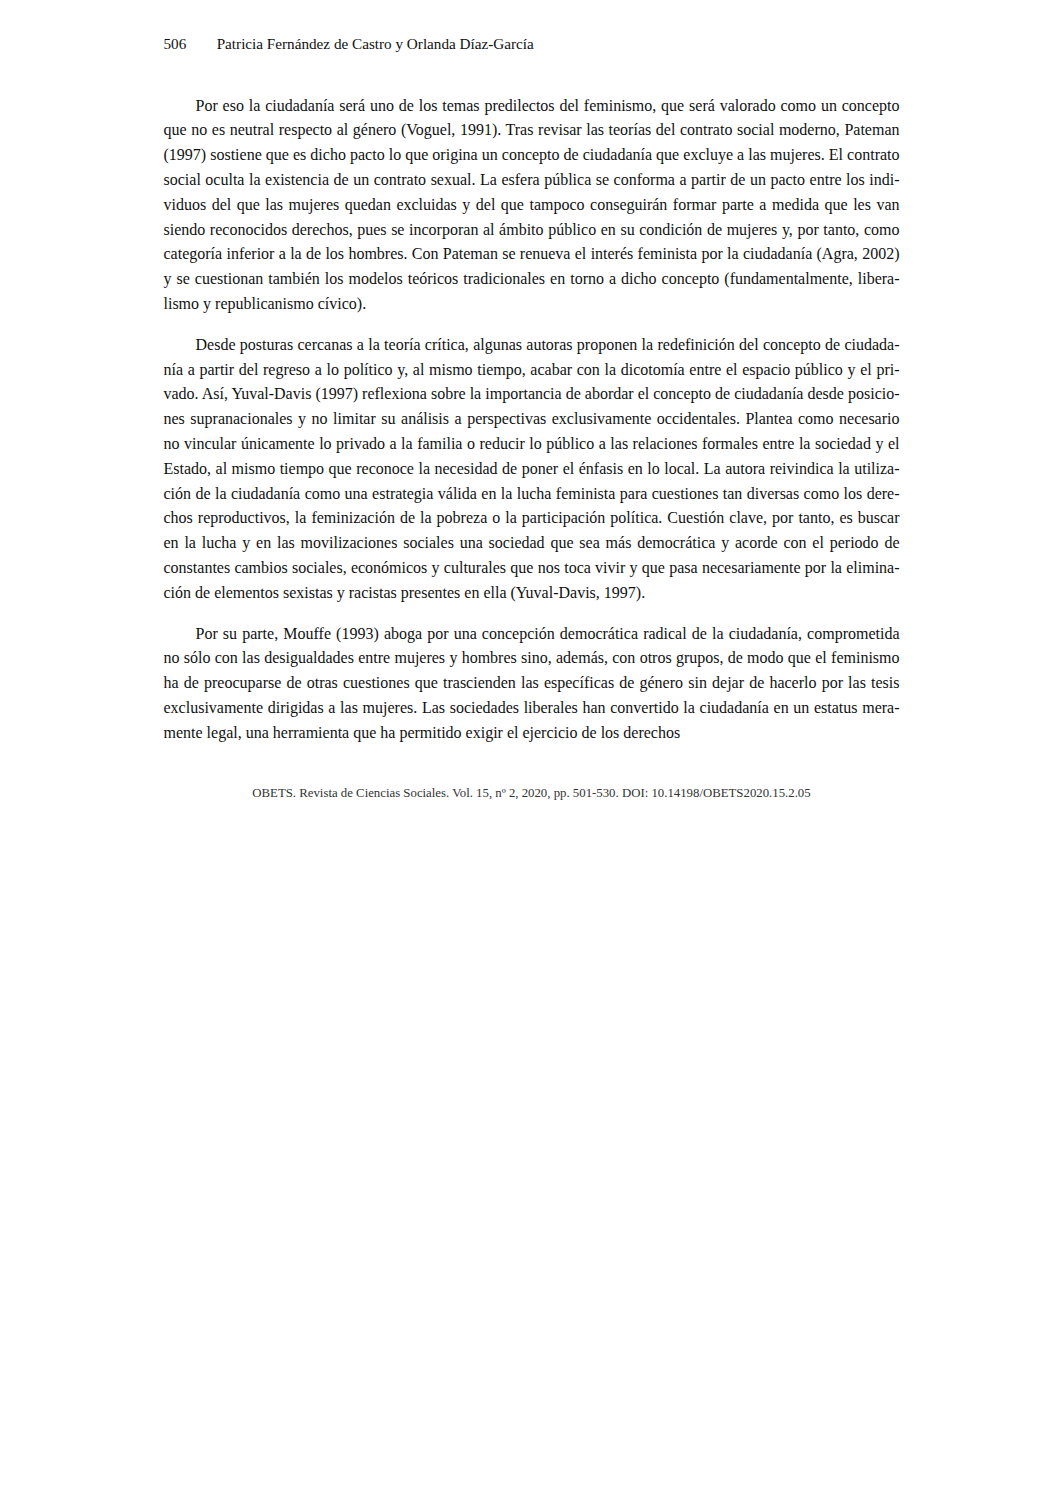506 Patricia Fernández de Castro y Orlanda Díaz-García
Por eso la ciudadanía será uno de los temas predilectos del feminismo, que será valorado como un concepto que no es neutral respecto al género (Voguel, 1991). Tras revisar las teorías del contrato social moderno, Pateman (1997) sostiene que es dicho pacto lo que origina un concepto de ciudadanía que excluye a las mujeres. El contrato social oculta la existencia de un contrato sexual. La esfera pública se conforma a partir de un pacto entre los individuos del que las mujeres quedan excluidas y del que tampoco conseguirán formar parte a medida que les van siendo reconocidos derechos, pues se incorporan al ámbito público en su condición de mujeres y, por tanto, como categoría inferior a la de los hombres. Con Pateman se renueva el interés feminista por la ciudadanía (Agra, 2002) y se cuestionan también los modelos teóricos tradicionales en torno a dicho concepto (fundamentalmente, liberalismo y republicanismo cívico).
Desde posturas cercanas a la teoría crítica, algunas autoras proponen la redefinición del concepto de ciudadanía a partir del regreso a lo político y, al mismo tiempo, acabar con la dicotomía entre el espacio público y el privado. Así, Yuval-Davis (1997) reflexiona sobre la importancia de abordar el concepto de ciudadanía desde posiciones supranacionales y no limitar su análisis a perspectivas exclusivamente occidentales. Plantea como necesario no vincular únicamente lo privado a la familia o reducir lo público a las relaciones formales entre la sociedad y el Estado, al mismo tiempo que reconoce la necesidad de poner el énfasis en lo local. La autora reivindica la utilización de la ciudadanía como una estrategia válida en la lucha feminista para cuestiones tan diversas como los derechos reproductivos, la feminización de la pobreza o la participación política. Cuestión clave, por tanto, es buscar en la lucha y en las movilizaciones sociales una sociedad que sea más democrática y acorde con el periodo de constantes cambios sociales, económicos y culturales que nos toca vivir y que pasa necesariamente por la eliminación de elementos sexistas y racistas presentes en ella (Yuval-Davis, 1997).
Por su parte, Mouffe (1993) aboga por una concepción democrática radical de la ciudadanía, comprometida no sólo con las desigualdades entre mujeres y hombres sino, además, con otros grupos, de modo que el feminismo ha de preocuparse de otras cuestiones que trascienden las específicas de género sin dejar de hacerlo por las tesis exclusivamente dirigidas a las mujeres. Las sociedades liberales han convertido la ciudadanía en un estatus meramente legal, una herramienta que ha permitido exigir el ejercicio de los derechos
OBETS. Revista de Ciencias Sociales. Vol. 15, nº 2, 2020, pp. 501-530. DOI: 10.14198/OBETS2020.15.2.05